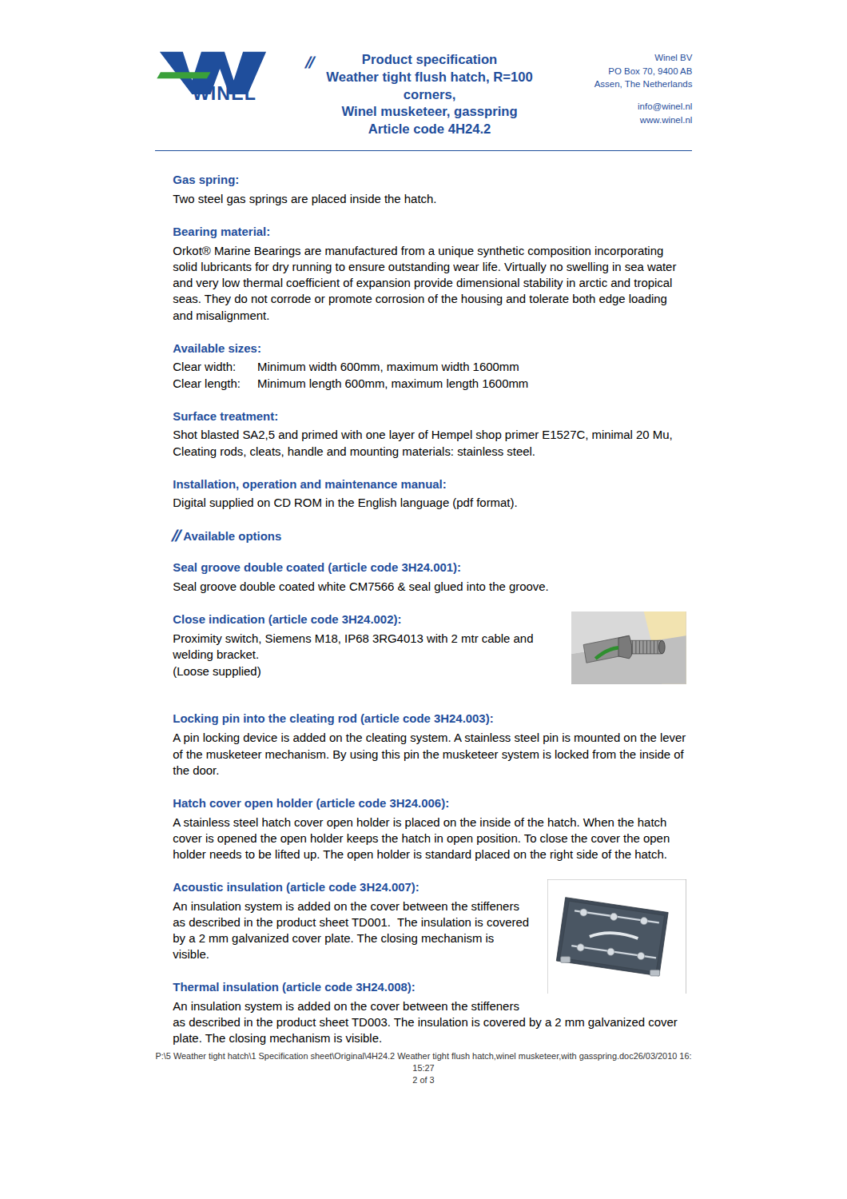WINEL
//
Product specification
Weather tight flush hatch, R=100 corners,
Winel musketeer, gasspring
Article code 4H24.2
Winel BV
PO Box 70, 9400 AB
Assen, The Netherlands
info@winel.nl
www.winel.nl
Gas spring:
Two steel gas springs are placed inside the hatch.
Bearing material:
Orkot® Marine Bearings are manufactured from a unique synthetic composition incorporating solid lubricants for dry running to ensure outstanding wear life. Virtually no swelling in sea water and very low thermal coefficient of expansion provide dimensional stability in arctic and tropical seas. They do not corrode or promote corrosion of the housing and tolerate both edge loading and misalignment.
Available sizes:
Clear width: Minimum width 600mm, maximum width 1600mm
Clear length: Minimum length 600mm, maximum length 1600mm
Surface treatment:
Shot blasted SA2,5 and primed with one layer of Hempel shop primer E1527C, minimal 20 Mu,
Cleating rods, cleats, handle and mounting materials: stainless steel.
Installation, operation and maintenance manual:
Digital supplied on CD ROM in the English language (pdf format).
//
Available options
Seal groove double coated (article code 3H24.001):
Seal groove double coated white CM7566 & seal glued into the groove.
Close indication (article code 3H24.002):
Proximity switch, Siemens M18, IP68 3RG4013 with 2 mtr cable and welding bracket.
(Loose supplied)
Locking pin into the cleating rod (article code 3H24.003):
A pin locking device is added on the cleating system. A stainless steel pin is mounted on the lever of the musketeer mechanism. By using this pin the musketeer system is locked from the inside of the door.
Hatch cover open holder (article code 3H24.006):
A stainless steel hatch cover open holder is placed on the inside of the hatch. When the hatch cover is opened the open holder keeps the hatch in open position. To close the cover the open holder needs to be lifted up. The open holder is standard placed on the right side of the hatch.
Acoustic insulation (article code 3H24.007):
An insulation system is added on the cover between the stiffeners as described in the product sheet TD001. The insulation is covered by a 2 mm galvanized cover plate. The closing mechanism is visible.
Thermal insulation (article code 3H24.008):
An insulation system is added on the cover between the stiffeners as described in the product sheet TD003. The insulation is covered by a 2 mm galvanized cover plate. The closing mechanism is visible.
P:\5 Weather tight hatch\1 Specification sheet\Original\4H24.2 Weather tight flush hatch,winel musketeer,with gasspring.doc26/03/2010 16:15:27
2 of 3